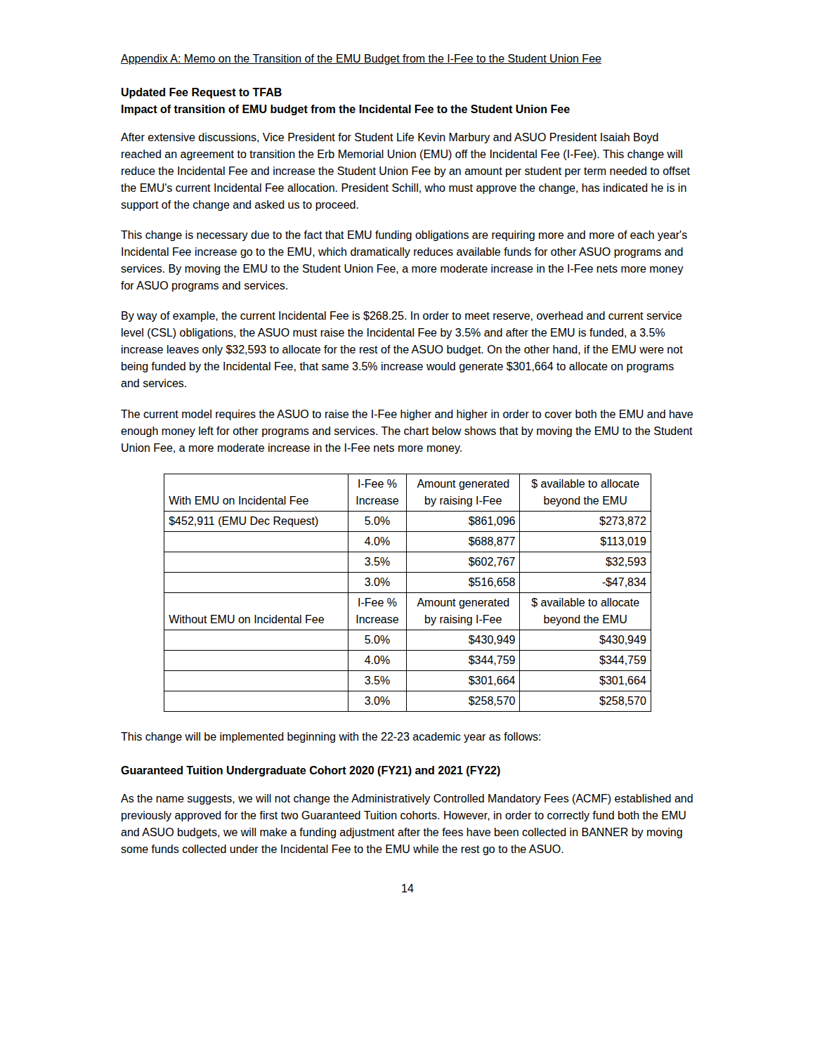Appendix A: Memo on the Transition of the EMU Budget from the I-Fee to the Student Union Fee
Updated Fee Request to TFAB
Impact of transition of EMU budget from the Incidental Fee to the Student Union Fee
After extensive discussions, Vice President for Student Life Kevin Marbury and ASUO President Isaiah Boyd reached an agreement to transition the Erb Memorial Union (EMU) off the Incidental Fee (I-Fee). This change will reduce the Incidental Fee and increase the Student Union Fee by an amount per student per term needed to offset the EMU's current Incidental Fee allocation. President Schill, who must approve the change, has indicated he is in support of the change and asked us to proceed.
This change is necessary due to the fact that EMU funding obligations are requiring more and more of each year's Incidental Fee increase go to the EMU, which dramatically reduces available funds for other ASUO programs and services. By moving the EMU to the Student Union Fee, a more moderate increase in the I-Fee nets more money for ASUO programs and services.
By way of example, the current Incidental Fee is $268.25. In order to meet reserve, overhead and current service level (CSL) obligations, the ASUO must raise the Incidental Fee by 3.5% and after the EMU is funded, a 3.5% increase leaves only $32,593 to allocate for the rest of the ASUO budget. On the other hand, if the EMU were not being funded by the Incidental Fee, that same 3.5% increase would generate $301,664 to allocate on programs and services.
The current model requires the ASUO to raise the I-Fee higher and higher in order to cover both the EMU and have enough money left for other programs and services. The chart below shows that by moving the EMU to the Student Union Fee, a more moderate increase in the I-Fee nets more money.
| With EMU on Incidental Fee | I-Fee % Increase | Amount generated by raising I-Fee | $ available to allocate beyond the EMU |
| $452,911 (EMU Dec Request) | 5.0% | $861,096 | $273,872 |
| | 4.0% | $688,877 | $113,019 |
| | 3.5% | $602,767 | $32,593 |
| | 3.0% | $516,658 | -$47,834 |
| Without EMU on Incidental Fee | I-Fee % Increase | Amount generated by raising I-Fee | $ available to allocate beyond the EMU |
| | 5.0% | $430,949 | $430,949 |
| | 4.0% | $344,759 | $344,759 |
| | 3.5% | $301,664 | $301,664 |
| | 3.0% | $258,570 | $258,570 |
This change will be implemented beginning with the 22-23 academic year as follows:
Guaranteed Tuition Undergraduate Cohort 2020 (FY21) and 2021 (FY22)
As the name suggests, we will not change the Administratively Controlled Mandatory Fees (ACMF) established and previously approved for the first two Guaranteed Tuition cohorts. However, in order to correctly fund both the EMU and ASUO budgets, we will make a funding adjustment after the fees have been collected in BANNER by moving some funds collected under the Incidental Fee to the EMU while the rest go to the ASUO.
14